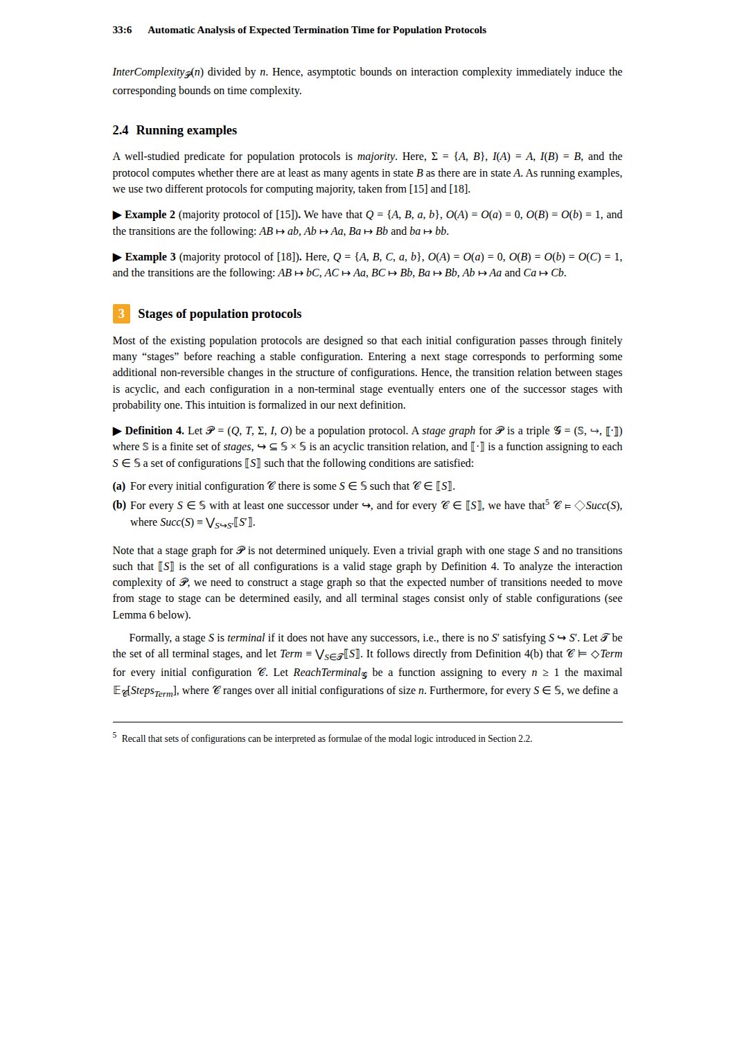33:6 Automatic Analysis of Expected Termination Time for Population Protocols
InterComplexity𝒫(n) divided by n. Hence, asymptotic bounds on interaction complexity immediately induce the corresponding bounds on time complexity.
2.4 Running examples
A well-studied predicate for population protocols is majority. Here, Σ = {A, B}, I(A) = A, I(B) = B, and the protocol computes whether there are at least as many agents in state B as there are in state A. As running examples, we use two different protocols for computing majority, taken from [15] and [18].
▶ Example 2 (majority protocol of [15]). We have that Q = {A, B, a, b}, O(A) = O(a) = 0, O(B) = O(b) = 1, and the transitions are the following: AB ↦ ab, Ab ↦ Aa, Ba ↦ Bb and ba ↦ bb.
▶ Example 3 (majority protocol of [18]). Here, Q = {A, B, C, a, b}, O(A) = O(a) = 0, O(B) = O(b) = O(C) = 1, and the transitions are the following: AB ↦ bC, AC ↦ Aa, BC ↦ Bb, Ba ↦ Bb, Ab ↦ Aa and Ca ↦ Cb.
3 Stages of population protocols
Most of the existing population protocols are designed so that each initial configuration passes through finitely many “stages” before reaching a stable configuration. Entering a next stage corresponds to performing some additional non-reversible changes in the structure of configurations. Hence, the transition relation between stages is acyclic, and each configuration in a non-terminal stage eventually enters one of the successor stages with probability one. This intuition is formalized in our next definition.
▶ Definition 4. Let 𝒫 = (Q, T, Σ, I, O) be a population protocol. A stage graph for 𝒫 is a triple 𝒢 = (𝕊, ↪, ⟦·⟧) where 𝕊 is a finite set of stages, ↪ ⊆ 𝕊 × 𝕊 is an acyclic transition relation, and ⟦·⟧ is a function assigning to each S ∈ 𝕊 a set of configurations ⟦S⟧ such that the following conditions are satisfied:
(a) For every initial configuration 𝒞 there is some S ∈ 𝕊 such that 𝒞 ∈ ⟦S⟧.
(b) For every S ∈ 𝕊 with at least one successor under ↪, and for every 𝒞 ∈ ⟦S⟧, we have that5 𝒞 ⊨ ◇Succ(S), where Succ(S) ≡ ⋁S↪S′⟦S′⟧.
Note that a stage graph for 𝒫 is not determined uniquely. Even a trivial graph with one stage S and no transitions such that ⟦S⟧ is the set of all configurations is a valid stage graph by Definition 4. To analyze the interaction complexity of 𝒫, we need to construct a stage graph so that the expected number of transitions needed to move from stage to stage can be determined easily, and all terminal stages consist only of stable configurations (see Lemma 6 below).
Formally, a stage S is terminal if it does not have any successors, i.e., there is no S′ satisfying S ↪ S′. Let 𝒯 be the set of all terminal stages, and let Term ≡ ⋁S∈𝒯⟦S⟧. It follows directly from Definition 4(b) that 𝒞 ⊨ ◇Term for every initial configuration 𝒞. Let ReachTerminal𝒢 be a function assigning to every n ≥ 1 the maximal 𝔼𝒞[StepsTerm], where 𝒞 ranges over all initial configurations of size n. Furthermore, for every S ∈ 𝕊, we define a
5 Recall that sets of configurations can be interpreted as formulae of the modal logic introduced in Section 2.2.